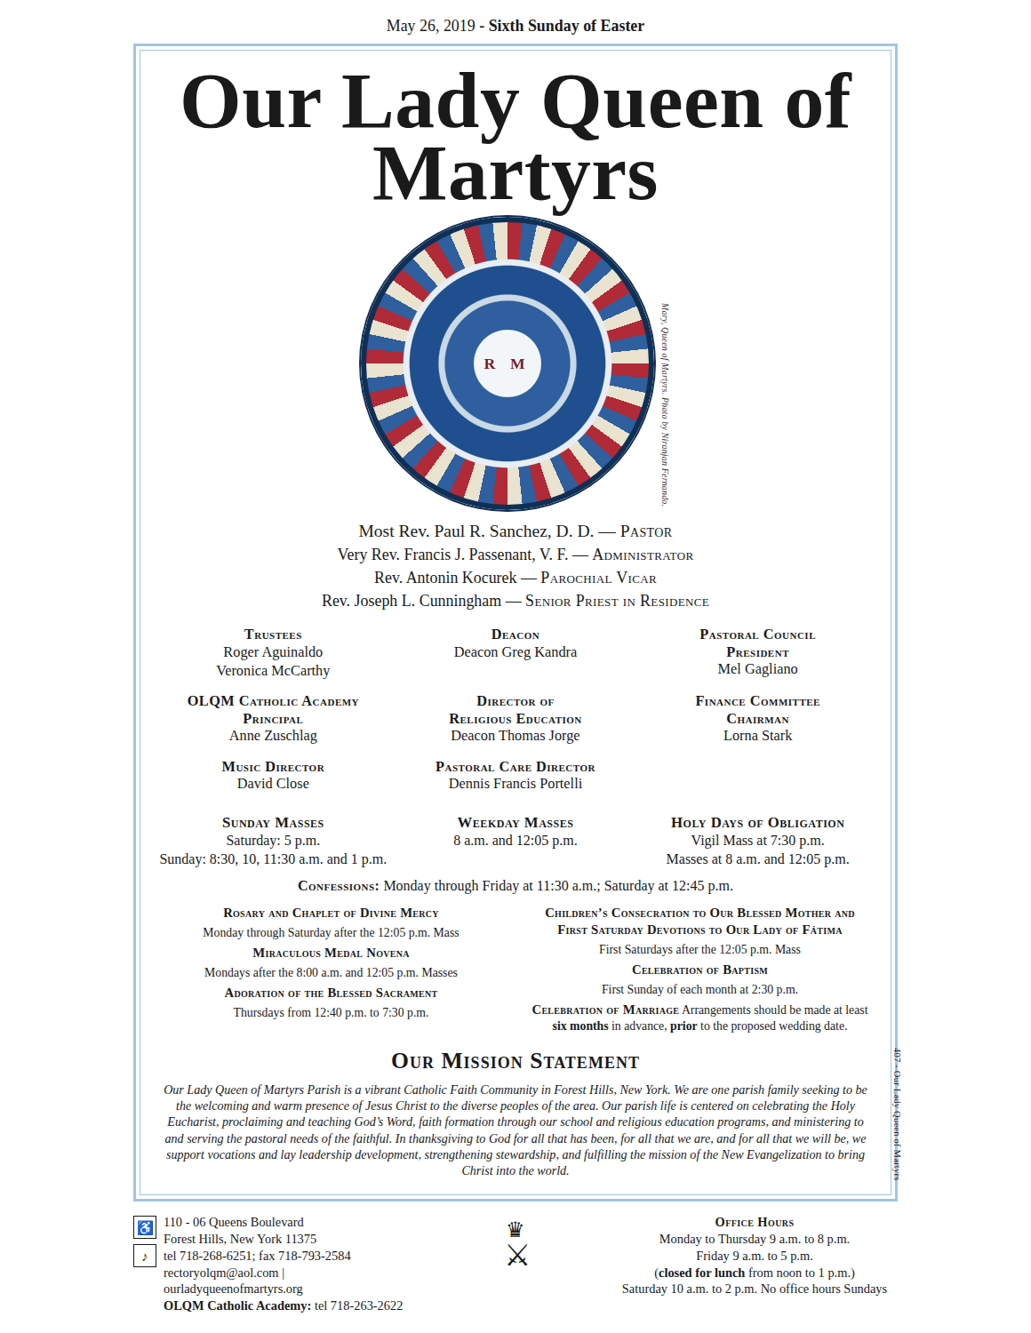May 26, 2019 - Sixth Sunday of Easter
Our Lady Queen of Martyrs
Mary, Queen of Martyrs. Photo by Niranjan Fernando.
Most Rev. Paul R. Sanchez, D. D. — Pastor
Very Rev. Francis J. Passenant, V. F. — Administrator
Rev. Antonin Kocurek — Parochial Vicar
Rev. Joseph L. Cunningham — Senior Priest in Residence
Trustees
Roger Aguinaldo
Veronica McCarthy
Deacon
Deacon Greg Kandra
Pastoral Council
President
Mel Gagliano
OLQM Catholic Academy
Principal
Anne Zuschlag
Director of
Religious Education
Deacon Thomas Jorge
Finance Committee
Chairman
Lorna Stark
Music Director
David Close
Pastoral Care Director
Dennis Francis Portelli
Sunday Masses
Saturday: 5 p.m.
Sunday: 8:30, 10, 11:30 a.m. and 1 p.m.
Weekday Masses
8 a.m. and 12:05 p.m.
Holy Days of Obligation
Vigil Mass at 7:30 p.m.
Masses at 8 a.m. and 12:05 p.m.
Confessions: Monday through Friday at 11:30 a.m.; Saturday at 12:45 p.m.
Rosary and Chaplet of Divine Mercy
Monday through Saturday after the 12:05 p.m. Mass
Miraculous Medal Novena
Mondays after the 8:00 a.m. and 12:05 p.m. Masses
Adoration of the Blessed Sacrament
Thursdays from 12:40 p.m. to 7:30 p.m.
Children’s Consecration to Our Blessed Mother and
First Saturday Devotions to Our Lady of Fátima
First Saturdays after the 12:05 p.m. Mass
Celebration of Baptism
First Sunday of each month at 2:30 p.m.
Celebration of Marriage Arrangements should be made at least six months in advance, prior to the proposed wedding date.
Our Mission Statement
Our Lady Queen of Martyrs Parish is a vibrant Catholic Faith Community in Forest Hills, New York. We are one parish family seeking to be the welcoming and warm presence of Jesus Christ to the diverse peoples of the area. Our parish life is centered on celebrating the Holy Eucharist, proclaiming and teaching God’s Word, faith formation through our school and religious education programs, and ministering to and serving the pastoral needs of the faithful. In thanksgiving to God for all that has been, for all that we are, and for all that we will be, we support vocations and lay leadership development, strengthening stewardship, and fulfilling the mission of the New Evangelization to bring Christ into the world.
407 - Our Lady Queen of Martyrs
♿
♪
110 - 06 Queens Boulevard
Forest Hills, New York 11375
tel 718-268-6251; fax 718-793-2584
rectoryolqm@aol.com | ourladyqueenofmartyrs.org
OLQM Catholic Academy: tel 718-263-2622
♛ ⚔
Office Hours
Monday to Thursday 9 a.m. to 8 p.m.
Friday 9 a.m. to 5 p.m.
(closed for lunch from noon to 1 p.m.)
Saturday 10 a.m. to 2 p.m. No office hours Sundays